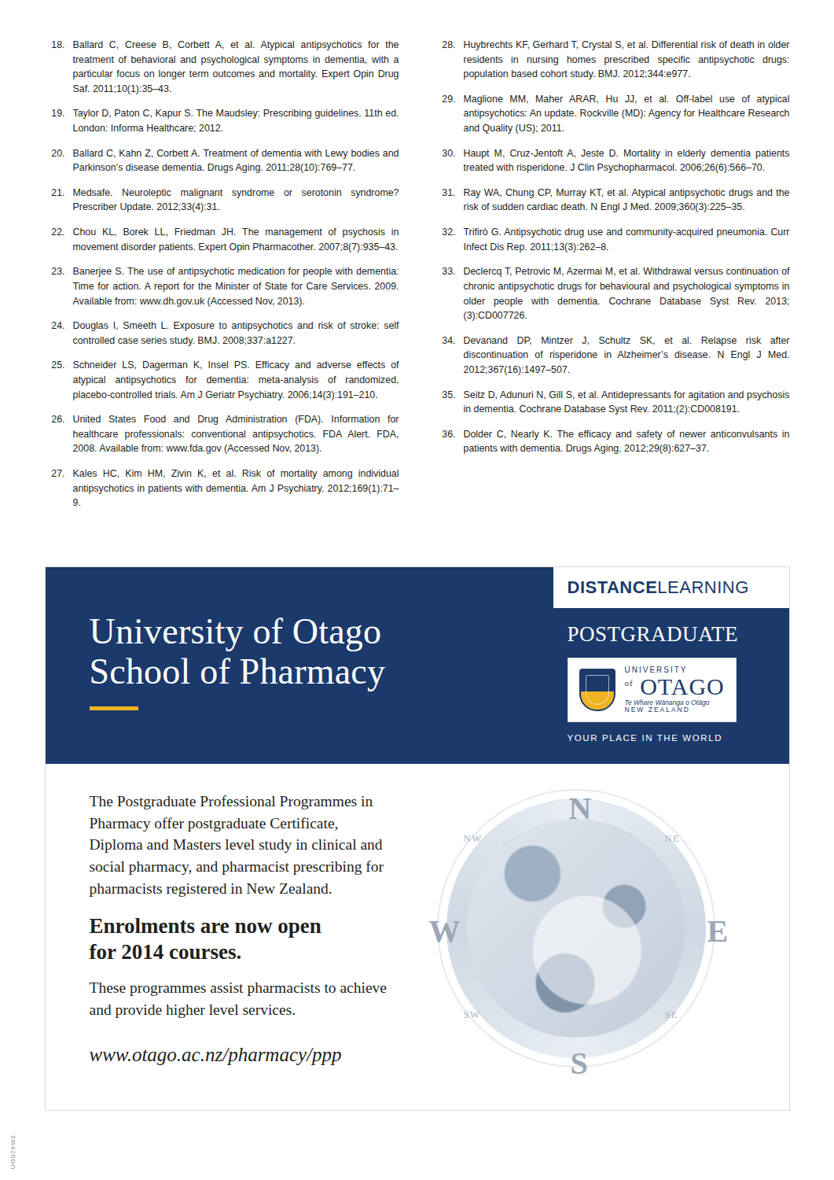18. Ballard C, Creese B, Corbett A, et al. Atypical antipsychotics for the treatment of behavioral and psychological symptoms in dementia, with a particular focus on longer term outcomes and mortality. Expert Opin Drug Saf. 2011;10(1):35–43.
19. Taylor D, Paton C, Kapur S. The Maudsley: Prescribing guidelines. 11th ed. London: Informa Healthcare; 2012.
20. Ballard C, Kahn Z, Corbett A. Treatment of dementia with Lewy bodies and Parkinson’s disease dementia. Drugs Aging. 2011;28(10):769–77.
21. Medsafe. Neuroleptic malignant syndrome or serotonin syndrome? Prescriber Update. 2012;33(4):31.
22. Chou KL, Borek LL, Friedman JH. The management of psychosis in movement disorder patients. Expert Opin Pharmacother. 2007;8(7):935–43.
23. Banerjee S. The use of antipsychotic medication for people with dementia: Time for action. A report for the Minister of State for Care Services. 2009. Available from: www.dh.gov.uk (Accessed Nov, 2013).
24. Douglas I, Smeeth L. Exposure to antipsychotics and risk of stroke: self controlled case series study. BMJ. 2008;337:a1227.
25. Schneider LS, Dagerman K, Insel PS. Efficacy and adverse effects of atypical antipsychotics for dementia: meta-analysis of randomized, placebo-controlled trials. Am J Geriatr Psychiatry. 2006;14(3):191–210.
26. United States Food and Drug Administration (FDA). Information for healthcare professionals: conventional antipsychotics. FDA Alert. FDA, 2008. Available from: www.fda.gov (Accessed Nov, 2013).
27. Kales HC, Kim HM, Zivin K, et al. Risk of mortality among individual antipsychotics in patients with dementia. Am J Psychiatry. 2012;169(1):71–9.
28. Huybrechts KF, Gerhard T, Crystal S, et al. Differential risk of death in older residents in nursing homes prescribed specific antipsychotic drugs: population based cohort study. BMJ. 2012;344:e977.
29. Maglione MM, Maher ARAR, Hu JJ, et al. Off-label use of atypical antipsychotics: An update. Rockville (MD): Agency for Healthcare Research and Quality (US); 2011.
30. Haupt M, Cruz-Jentoft A, Jeste D. Mortality in elderly dementia patients treated with risperidone. J Clin Psychopharmacol. 2006;26(6):566–70.
31. Ray WA, Chung CP, Murray KT, et al. Atypical antipsychotic drugs and the risk of sudden cardiac death. N Engl J Med. 2009;360(3):225–35.
32. Trifirò G. Antipsychotic drug use and community-acquired pneumonia. Curr Infect Dis Rep. 2011;13(3):262–8.
33. Declercq T, Petrovic M, Azermai M, et al. Withdrawal versus continuation of chronic antipsychotic drugs for behavioural and psychological symptoms in older people with dementia. Cochrane Database Syst Rev. 2013;(3):CD007726.
34. Devanand DP, Mintzer J, Schultz SK, et al. Relapse risk after discontinuation of risperidone in Alzheimer’s disease. N Engl J Med. 2012;367(16):1497–507.
35. Seitz D, Adunuri N, Gill S, et al. Antidepressants for agitation and psychosis in dementia. Cochrane Database Syst Rev. 2011;(2):CD008191.
36. Dolder C, Nearly K. The efficacy and safety of newer anticonvulsants in patients with dementia. Drugs Aging. 2012;29(8):627–37.
University of Otago
School of Pharmacy
DISTANCE LEARNING
POSTGRADUATE
UNIVERSITY
of OTAGO
Te Whare Wānanga o Otāgo
NEW ZEALAND
YOUR PLACE IN THE WORLD
The Postgraduate Professional Programmes in Pharmacy offer postgraduate Certificate, Diploma and Masters level study in clinical and social pharmacy, and pharmacist prescribing for pharmacists registered in New Zealand.
Enrolments are now open
for 2014 courses.
These programmes assist pharmacists to achieve and provide higher level services.
www.otago.ac.nz/pharmacy/ppp
N S E W NW NE SW SE
UO029W1